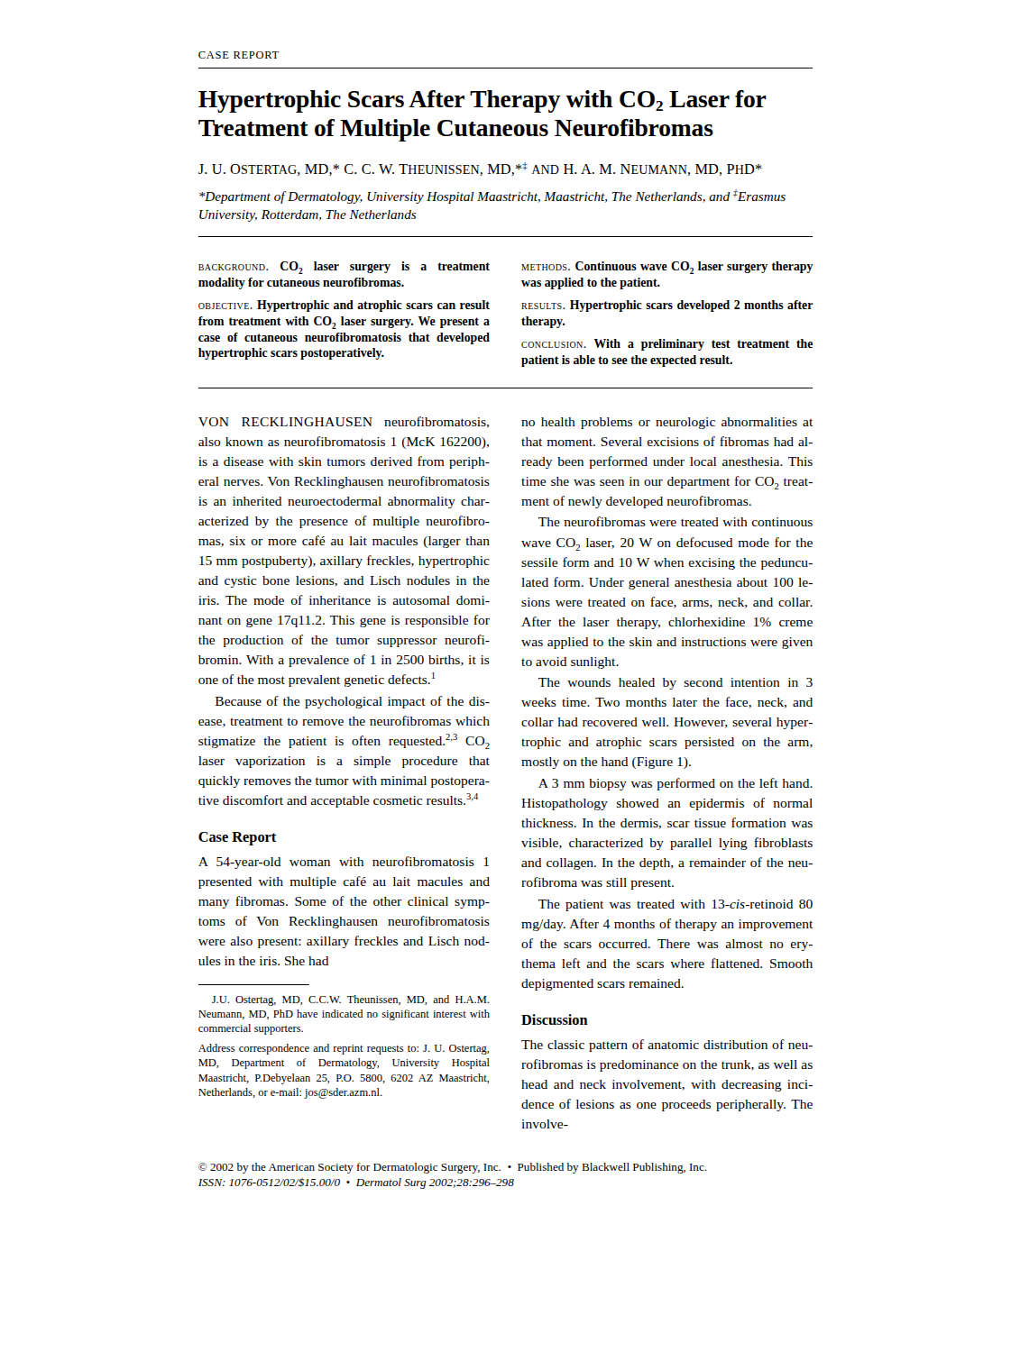CASE REPORT
Hypertrophic Scars After Therapy with CO2 Laser for Treatment of Multiple Cutaneous Neurofibromas
J. U. OSTERTAG, MD,* C. C. W. THEUNISSEN, MD,*‡ AND H. A. M. NEUMANN, MD, PHD*
*Department of Dermatology, University Hospital Maastricht, Maastricht, The Netherlands, and ‡Erasmus University, Rotterdam, The Netherlands
background. CO2 laser surgery is a treatment modality for cutaneous neurofibromas.
objective. Hypertrophic and atrophic scars can result from treatment with CO2 laser surgery. We present a case of cutaneous neurofibromatosis that developed hypertrophic scars postoperatively.
methods. Continuous wave CO2 laser surgery therapy was applied to the patient.
results. Hypertrophic scars developed 2 months after therapy.
conclusion. With a preliminary test treatment the patient is able to see the expected result.
VON RECKLINGHAUSEN neurofibromatosis, also known as neurofibromatosis 1 (McK 162200), is a disease with skin tumors derived from peripheral nerves. Von Recklinghausen neurofibromatosis is an inherited neuroectodermal abnormality characterized by the presence of multiple neurofibromas, six or more café au lait macules (larger than 15 mm postpuberty), axillary freckles, hypertrophic and cystic bone lesions, and Lisch nodules in the iris. The mode of inheritance is autosomal dominant on gene 17q11.2. This gene is responsible for the production of the tumor suppressor neurofibromin. With a prevalence of 1 in 2500 births, it is one of the most prevalent genetic defects.1
Because of the psychological impact of the disease, treatment to remove the neurofibromas which stigmatize the patient is often requested.2,3 CO2 laser vaporization is a simple procedure that quickly removes the tumor with minimal postoperative discomfort and acceptable cosmetic results.3,4
Case Report
A 54-year-old woman with neurofibromatosis 1 presented with multiple café au lait macules and many fibromas. Some of the other clinical symptoms of Von Recklinghausen neurofibromatosis were also present: axillary freckles and Lisch nodules in the iris. She had
J.U. Ostertag, MD, C.C.W. Theunissen, MD, and H.A.M. Neumann, MD, PhD have indicated no significant interest with commercial supporters.
Address correspondence and reprint requests to: J. U. Ostertag, MD, Department of Dermatology, University Hospital Maastricht, P.Debyelaan 25, P.O. 5800, 6202 AZ Maastricht, Netherlands, or e-mail: jos@sder.azm.nl.
no health problems or neurologic abnormalities at that moment. Several excisions of fibromas had already been performed under local anesthesia. This time she was seen in our department for CO2 treatment of newly developed neurofibromas.
The neurofibromas were treated with continuous wave CO2 laser, 20 W on defocused mode for the sessile form and 10 W when excising the pedunculated form. Under general anesthesia about 100 lesions were treated on face, arms, neck, and collar. After the laser therapy, chlorhexidine 1% creme was applied to the skin and instructions were given to avoid sunlight.
The wounds healed by second intention in 3 weeks time. Two months later the face, neck, and collar had recovered well. However, several hypertrophic and atrophic scars persisted on the arm, mostly on the hand (Figure 1).
A 3 mm biopsy was performed on the left hand. Histopathology showed an epidermis of normal thickness. In the dermis, scar tissue formation was visible, characterized by parallel lying fibroblasts and collagen. In the depth, a remainder of the neurofibroma was still present.
The patient was treated with 13-cis-retinoid 80 mg/day. After 4 months of therapy an improvement of the scars occurred. There was almost no erythema left and the scars where flattened. Smooth depigmented scars remained.
Discussion
The classic pattern of anatomic distribution of neurofibromas is predominance on the trunk, as well as head and neck involvement, with decreasing incidence of lesions as one proceeds peripherally. The involve-
© 2002 by the American Society for Dermatologic Surgery, Inc. • Published by Blackwell Publishing, Inc.
ISSN: 1076-0512/02/$15.00/0 • Dermatol Surg 2002;28:296–298